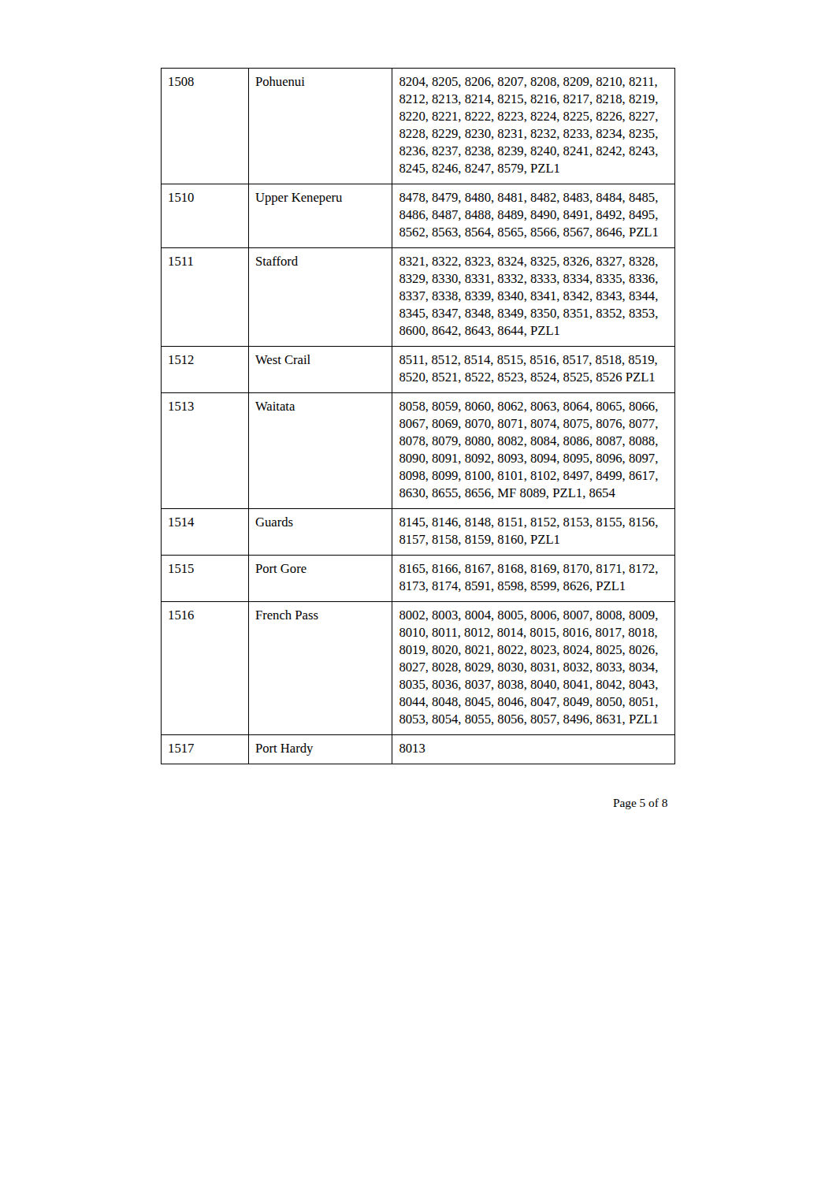| 1508 | Pohuenui | 8204, 8205, 8206, 8207, 8208, 8209, 8210, 8211, 8212, 8213, 8214, 8215, 8216, 8217, 8218, 8219, 8220, 8221, 8222, 8223, 8224, 8225, 8226, 8227, 8228, 8229, 8230, 8231, 8232, 8233, 8234, 8235, 8236, 8237, 8238, 8239, 8240, 8241, 8242, 8243, 8245, 8246, 8247, 8579, PZL1 |
| 1510 | Upper Keneperu | 8478, 8479, 8480, 8481, 8482, 8483, 8484, 8485, 8486, 8487, 8488, 8489, 8490, 8491, 8492, 8495, 8562, 8563, 8564, 8565, 8566, 8567, 8646, PZL1 |
| 1511 | Stafford | 8321, 8322, 8323, 8324, 8325, 8326, 8327, 8328, 8329, 8330, 8331, 8332, 8333, 8334, 8335, 8336, 8337, 8338, 8339, 8340, 8341, 8342, 8343, 8344, 8345, 8347, 8348, 8349, 8350, 8351, 8352, 8353, 8600, 8642, 8643, 8644, PZL1 |
| 1512 | West Crail | 8511, 8512, 8514, 8515, 8516, 8517, 8518, 8519, 8520, 8521, 8522, 8523, 8524, 8525, 8526 PZL1 |
| 1513 | Waitata | 8058, 8059, 8060, 8062, 8063, 8064, 8065, 8066, 8067, 8069, 8070, 8071, 8074, 8075, 8076, 8077, 8078, 8079, 8080, 8082, 8084, 8086, 8087, 8088, 8090, 8091, 8092, 8093, 8094, 8095, 8096, 8097, 8098, 8099, 8100, 8101, 8102, 8497, 8499, 8617, 8630, 8655, 8656, MF 8089, PZL1, 8654 |
| 1514 | Guards | 8145, 8146, 8148, 8151, 8152, 8153, 8155, 8156, 8157, 8158, 8159, 8160, PZL1 |
| 1515 | Port Gore | 8165, 8166, 8167, 8168, 8169, 8170, 8171, 8172, 8173, 8174, 8591, 8598, 8599, 8626, PZL1 |
| 1516 | French Pass | 8002, 8003, 8004, 8005, 8006, 8007, 8008, 8009, 8010, 8011, 8012, 8014, 8015, 8016, 8017, 8018, 8019, 8020, 8021, 8022, 8023, 8024, 8025, 8026, 8027, 8028, 8029, 8030, 8031, 8032, 8033, 8034, 8035, 8036, 8037, 8038, 8040, 8041, 8042, 8043, 8044, 8048, 8045, 8046, 8047, 8049, 8050, 8051, 8053, 8054, 8055, 8056, 8057, 8496, 8631, PZL1 |
| 1517 | Port Hardy | 8013 |
Page 5 of 8